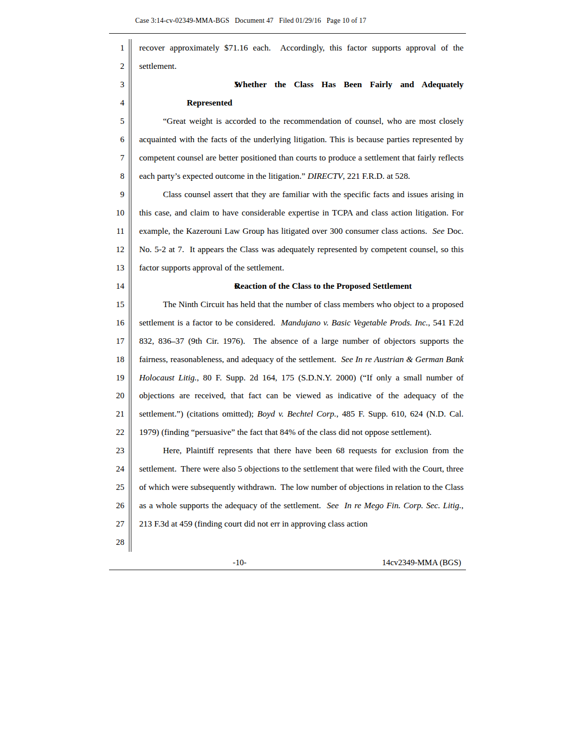Case 3:14-cv-02349-MMA-BGS Document 47 Filed 01/29/16 Page 10 of 17
1
2
3
4
5
6
7
8
9
10
11
12
13
14
15
16
17
18
19
20
21
22
23
24
25
26
27
28
recover approximately $71.16 each. Accordingly, this factor supports approval of the settlement.
5. Whether the Class Has Been Fairly and Adequately Represented
“Great weight is accorded to the recommendation of counsel, who are most closely acquainted with the facts of the underlying litigation. This is because parties represented by competent counsel are better positioned than courts to produce a settlement that fairly reflects each party’s expected outcome in the litigation.” DIRECTV, 221 F.R.D. at 528.
Class counsel assert that they are familiar with the specific facts and issues arising in this case, and claim to have considerable expertise in TCPA and class action litigation. For example, the Kazerouni Law Group has litigated over 300 consumer class actions. See Doc. No. 5-2 at 7. It appears the Class was adequately represented by competent counsel, so this factor supports approval of the settlement.
6. Reaction of the Class to the Proposed Settlement
The Ninth Circuit has held that the number of class members who object to a proposed settlement is a factor to be considered. Mandujano v. Basic Vegetable Prods. Inc., 541 F.2d 832, 836–37 (9th Cir. 1976). The absence of a large number of objectors supports the fairness, reasonableness, and adequacy of the settlement. See In re Austrian & German Bank Holocaust Litig., 80 F. Supp. 2d 164, 175 (S.D.N.Y. 2000) (“If only a small number of objections are received, that fact can be viewed as indicative of the adequacy of the settlement.”) (citations omitted); Boyd v. Bechtel Corp., 485 F. Supp. 610, 624 (N.D. Cal. 1979) (finding “persuasive” the fact that 84% of the class did not oppose settlement).
Here, Plaintiff represents that there have been 68 requests for exclusion from the settlement. There were also 5 objections to the settlement that were filed with the Court, three of which were subsequently withdrawn. The low number of objections in relation to the Class as a whole supports the adequacy of the settlement. See In re Mego Fin. Corp. Sec. Litig., 213 F.3d at 459 (finding court did not err in approving class action
-10- 14cv2349-MMA (BGS)